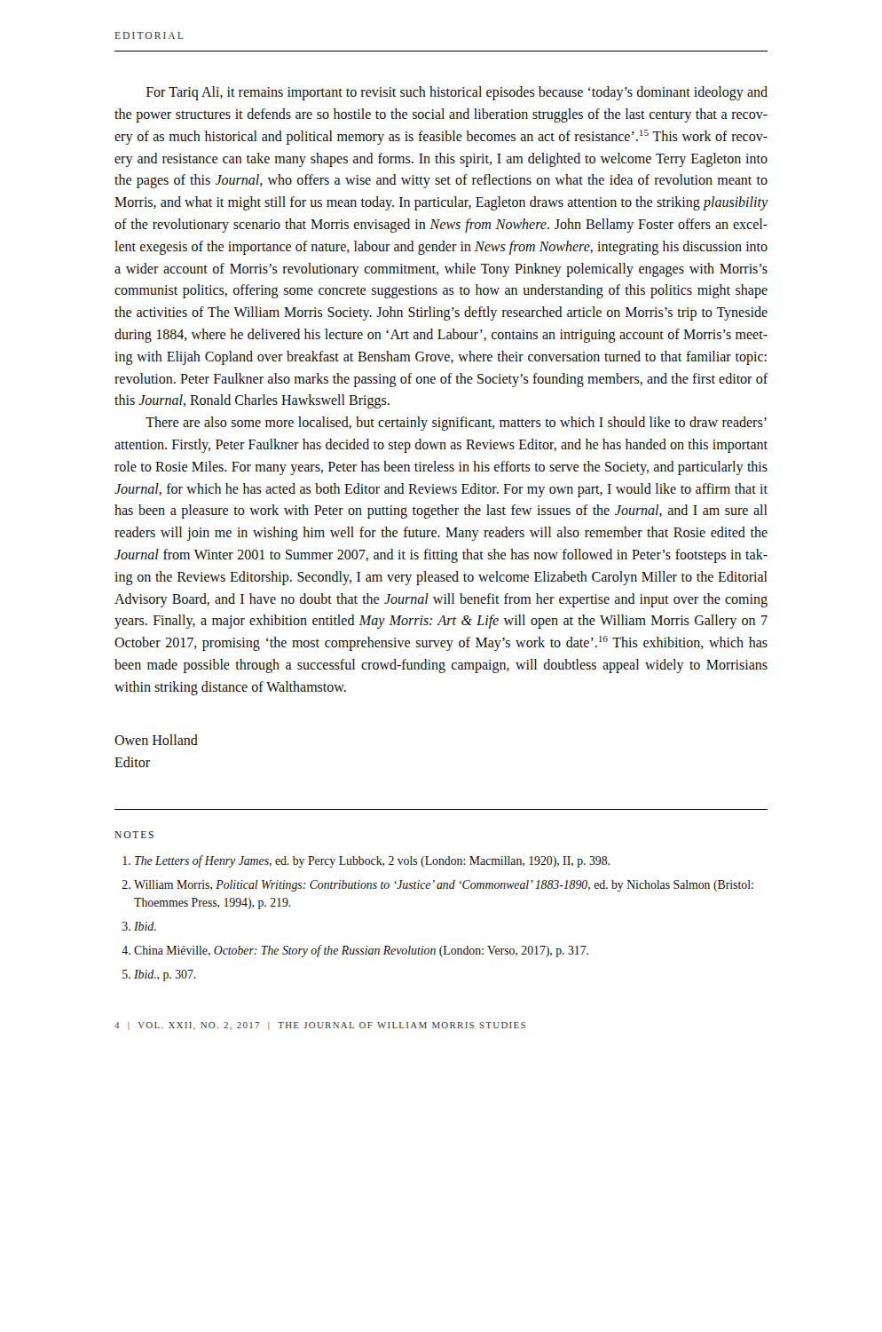Editorial
For Tariq Ali, it remains important to revisit such historical episodes because ‘today’s dominant ideology and the power structures it defends are so hostile to the social and liberation struggles of the last century that a recovery of as much historical and political memory as is feasible becomes an act of resistance’.15 This work of recovery and resistance can take many shapes and forms. In this spirit, I am delighted to welcome Terry Eagleton into the pages of this Journal, who offers a wise and witty set of reflections on what the idea of revolution meant to Morris, and what it might still for us mean today. In particular, Eagleton draws attention to the striking plausibility of the revolutionary scenario that Morris envisaged in News from Nowhere. John Bellamy Foster offers an excellent exegesis of the importance of nature, labour and gender in News from Nowhere, integrating his discussion into a wider account of Morris’s revolutionary commitment, while Tony Pinkney polemically engages with Morris’s communist politics, offering some concrete suggestions as to how an understanding of this politics might shape the activities of The William Morris Society. John Stirling’s deftly researched article on Morris’s trip to Tyneside during 1884, where he delivered his lecture on ‘Art and Labour’, contains an intriguing account of Morris’s meeting with Elijah Copland over breakfast at Bensham Grove, where their conversation turned to that familiar topic: revolution. Peter Faulkner also marks the passing of one of the Society’s founding members, and the first editor of this Journal, Ronald Charles Hawkswell Briggs.
There are also some more localised, but certainly significant, matters to which I should like to draw readers’ attention. Firstly, Peter Faulkner has decided to step down as Reviews Editor, and he has handed on this important role to Rosie Miles. For many years, Peter has been tireless in his efforts to serve the Society, and particularly this Journal, for which he has acted as both Editor and Reviews Editor. For my own part, I would like to affirm that it has been a pleasure to work with Peter on putting together the last few issues of the Journal, and I am sure all readers will join me in wishing him well for the future. Many readers will also remember that Rosie edited the Journal from Winter 2001 to Summer 2007, and it is fitting that she has now followed in Peter’s footsteps in taking on the Reviews Editorship. Secondly, I am very pleased to welcome Elizabeth Carolyn Miller to the Editorial Advisory Board, and I have no doubt that the Journal will benefit from her expertise and input over the coming years. Finally, a major exhibition entitled May Morris: Art & Life will open at the William Morris Gallery on 7 October 2017, promising ‘the most comprehensive survey of May’s work to date’.16 This exhibition, which has been made possible through a successful crowd-funding campaign, will doubtless appeal widely to Morrisians within striking distance of Walthamstow.
Owen Holland Editor
Notes
The Letters of Henry James, ed. by Percy Lubbock, 2 vols (London: Macmillan, 1920), II, p. 398.
William Morris, Political Writings: Contributions to ‘Justice’ and ‘Commonweal’ 1883-1890, ed. by Nicholas Salmon (Bristol: Thoemmes Press, 1994), p. 219.
Ibid.
China Miéville, October: The Story of the Russian Revolution (London: Verso, 2017), p. 317.
Ibid., p. 307.
4 | Vol. XXII, No. 2, 2017 | The Journal of William Morris Studies